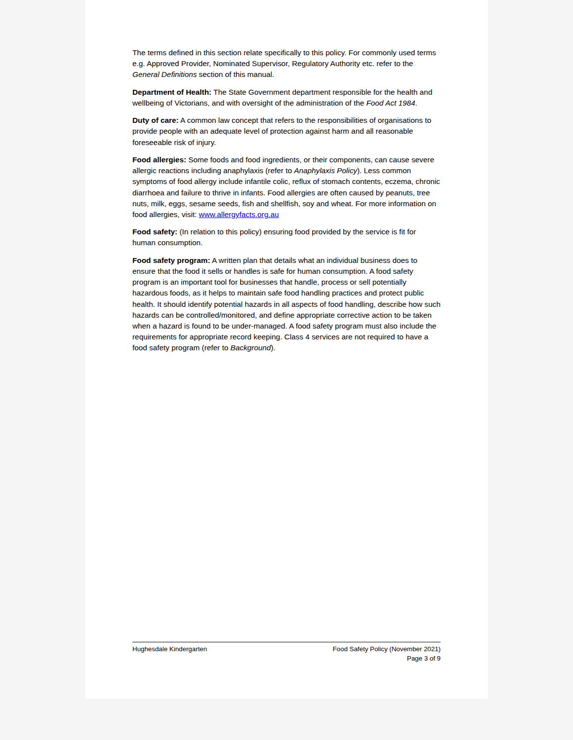The terms defined in this section relate specifically to this policy. For commonly used terms e.g. Approved Provider, Nominated Supervisor, Regulatory Authority etc. refer to the General Definitions section of this manual.
Department of Health: The State Government department responsible for the health and wellbeing of Victorians, and with oversight of the administration of the Food Act 1984.
Duty of care: A common law concept that refers to the responsibilities of organisations to provide people with an adequate level of protection against harm and all reasonable foreseeable risk of injury.
Food allergies: Some foods and food ingredients, or their components, can cause severe allergic reactions including anaphylaxis (refer to Anaphylaxis Policy). Less common symptoms of food allergy include infantile colic, reflux of stomach contents, eczema, chronic diarrhoea and failure to thrive in infants. Food allergies are often caused by peanuts, tree nuts, milk, eggs, sesame seeds, fish and shellfish, soy and wheat. For more information on food allergies, visit: www.allergyfacts.org.au
Food safety: (In relation to this policy) ensuring food provided by the service is fit for human consumption.
Food safety program: A written plan that details what an individual business does to ensure that the food it sells or handles is safe for human consumption. A food safety program is an important tool for businesses that handle, process or sell potentially hazardous foods, as it helps to maintain safe food handling practices and protect public health. It should identify potential hazards in all aspects of food handling, describe how such hazards can be controlled/monitored, and define appropriate corrective action to be taken when a hazard is found to be under-managed. A food safety program must also include the requirements for appropriate record keeping. Class 4 services are not required to have a food safety program (refer to Background).
Hughesdale Kindergarten
Food Safety Policy (November 2021)
Page 3 of 9